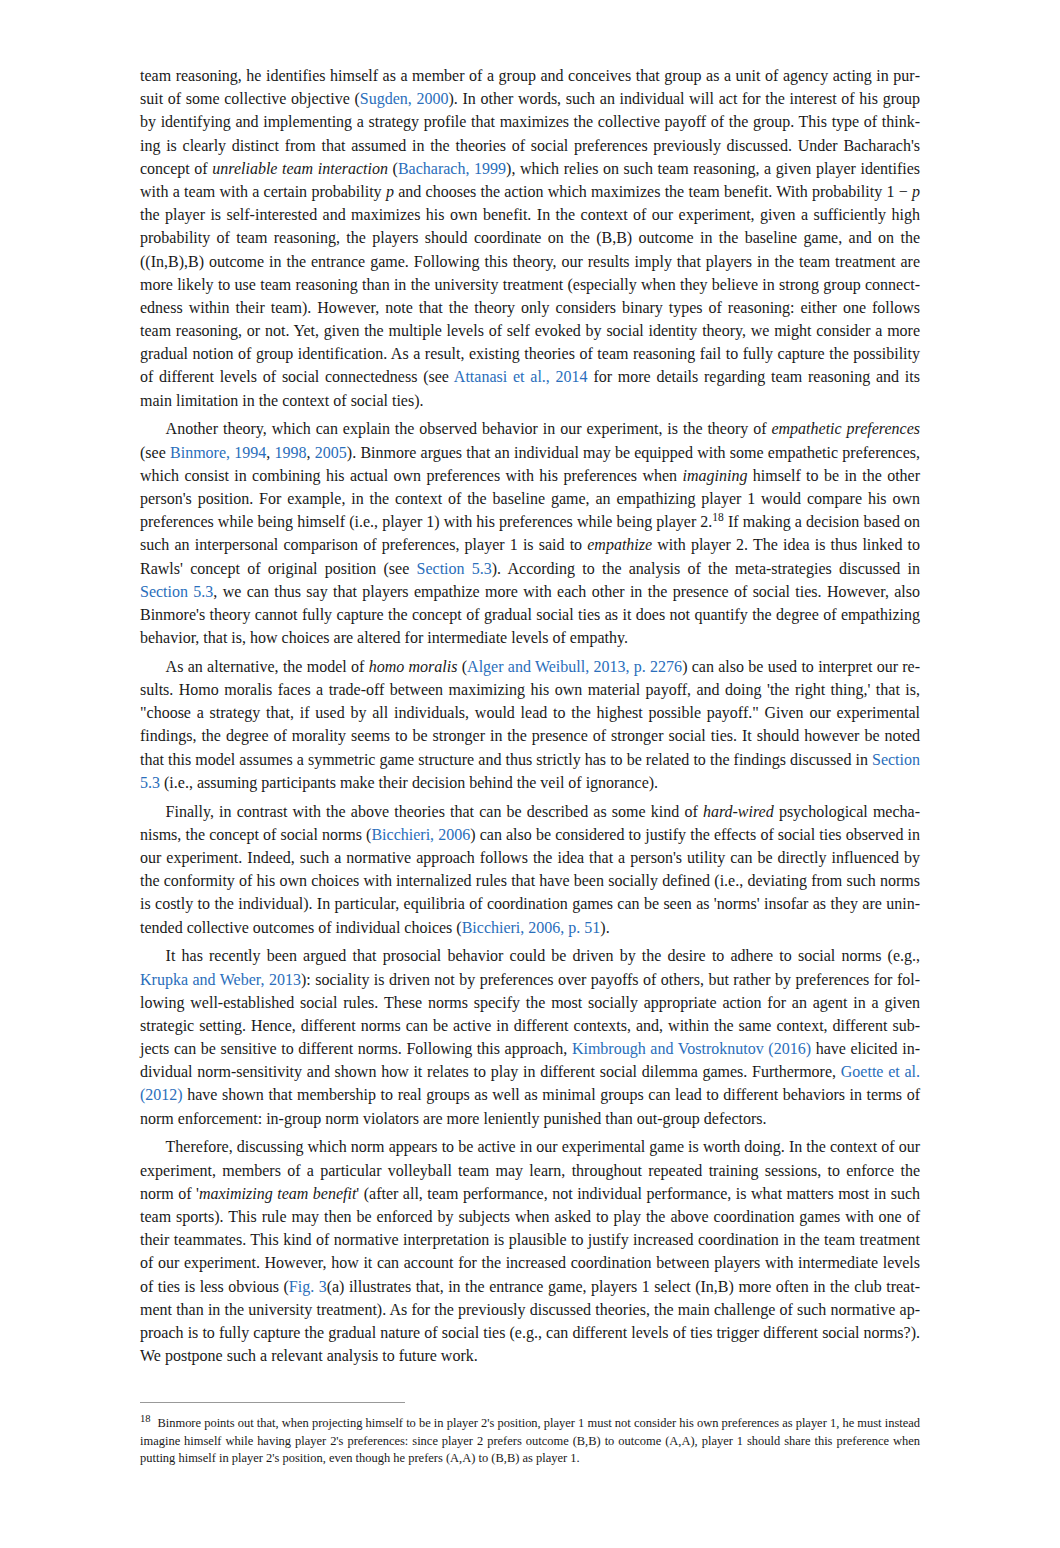team reasoning, he identifies himself as a member of a group and conceives that group as a unit of agency acting in pursuit of some collective objective (Sugden, 2000). In other words, such an individual will act for the interest of his group by identifying and implementing a strategy profile that maximizes the collective payoff of the group. This type of thinking is clearly distinct from that assumed in the theories of social preferences previously discussed. Under Bacharach's concept of unreliable team interaction (Bacharach, 1999), which relies on such team reasoning, a given player identifies with a team with a certain probability p and chooses the action which maximizes the team benefit. With probability 1 − p the player is self-interested and maximizes his own benefit. In the context of our experiment, given a sufficiently high probability of team reasoning, the players should coordinate on the (B,B) outcome in the baseline game, and on the ((In,B),B) outcome in the entrance game. Following this theory, our results imply that players in the team treatment are more likely to use team reasoning than in the university treatment (especially when they believe in strong group connectedness within their team). However, note that the theory only considers binary types of reasoning: either one follows team reasoning, or not. Yet, given the multiple levels of self evoked by social identity theory, we might consider a more gradual notion of group identification. As a result, existing theories of team reasoning fail to fully capture the possibility of different levels of social connectedness (see Attanasi et al., 2014 for more details regarding team reasoning and its main limitation in the context of social ties).
Another theory, which can explain the observed behavior in our experiment, is the theory of empathetic preferences (see Binmore, 1994, 1998, 2005). Binmore argues that an individual may be equipped with some empathetic preferences, which consist in combining his actual own preferences with his preferences when imagining himself to be in the other person's position. For example, in the context of the baseline game, an empathizing player 1 would compare his own preferences while being himself (i.e., player 1) with his preferences while being player 2.18 If making a decision based on such an interpersonal comparison of preferences, player 1 is said to empathize with player 2. The idea is thus linked to Rawls' concept of original position (see Section 5.3). According to the analysis of the meta-strategies discussed in Section 5.3, we can thus say that players empathize more with each other in the presence of social ties. However, also Binmore's theory cannot fully capture the concept of gradual social ties as it does not quantify the degree of empathizing behavior, that is, how choices are altered for intermediate levels of empathy.
As an alternative, the model of homo moralis (Alger and Weibull, 2013, p. 2276) can also be used to interpret our results. Homo moralis faces a trade-off between maximizing his own material payoff, and doing 'the right thing,' that is, "choose a strategy that, if used by all individuals, would lead to the highest possible payoff." Given our experimental findings, the degree of morality seems to be stronger in the presence of stronger social ties. It should however be noted that this model assumes a symmetric game structure and thus strictly has to be related to the findings discussed in Section 5.3 (i.e., assuming participants make their decision behind the veil of ignorance).
Finally, in contrast with the above theories that can be described as some kind of hard-wired psychological mechanisms, the concept of social norms (Bicchieri, 2006) can also be considered to justify the effects of social ties observed in our experiment. Indeed, such a normative approach follows the idea that a person's utility can be directly influenced by the conformity of his own choices with internalized rules that have been socially defined (i.e., deviating from such norms is costly to the individual). In particular, equilibria of coordination games can be seen as 'norms' insofar as they are unintended collective outcomes of individual choices (Bicchieri, 2006, p. 51).
It has recently been argued that prosocial behavior could be driven by the desire to adhere to social norms (e.g., Krupka and Weber, 2013): sociality is driven not by preferences over payoffs of others, but rather by preferences for following well-established social rules. These norms specify the most socially appropriate action for an agent in a given strategic setting. Hence, different norms can be active in different contexts, and, within the same context, different subjects can be sensitive to different norms. Following this approach, Kimbrough and Vostroknutov (2016) have elicited individual norm-sensitivity and shown how it relates to play in different social dilemma games. Furthermore, Goette et al. (2012) have shown that membership to real groups as well as minimal groups can lead to different behaviors in terms of norm enforcement: in-group norm violators are more leniently punished than out-group defectors.
Therefore, discussing which norm appears to be active in our experimental game is worth doing. In the context of our experiment, members of a particular volleyball team may learn, throughout repeated training sessions, to enforce the norm of 'maximizing team benefit' (after all, team performance, not individual performance, is what matters most in such team sports). This rule may then be enforced by subjects when asked to play the above coordination games with one of their teammates. This kind of normative interpretation is plausible to justify increased coordination in the team treatment of our experiment. However, how it can account for the increased coordination between players with intermediate levels of ties is less obvious (Fig. 3(a) illustrates that, in the entrance game, players 1 select (In,B) more often in the club treatment than in the university treatment). As for the previously discussed theories, the main challenge of such normative approach is to fully capture the gradual nature of social ties (e.g., can different levels of ties trigger different social norms?). We postpone such a relevant analysis to future work.
18 Binmore points out that, when projecting himself to be in player 2's position, player 1 must not consider his own preferences as player 1, he must instead imagine himself while having player 2's preferences: since player 2 prefers outcome (B,B) to outcome (A,A), player 1 should share this preference when putting himself in player 2's position, even though he prefers (A,A) to (B,B) as player 1.